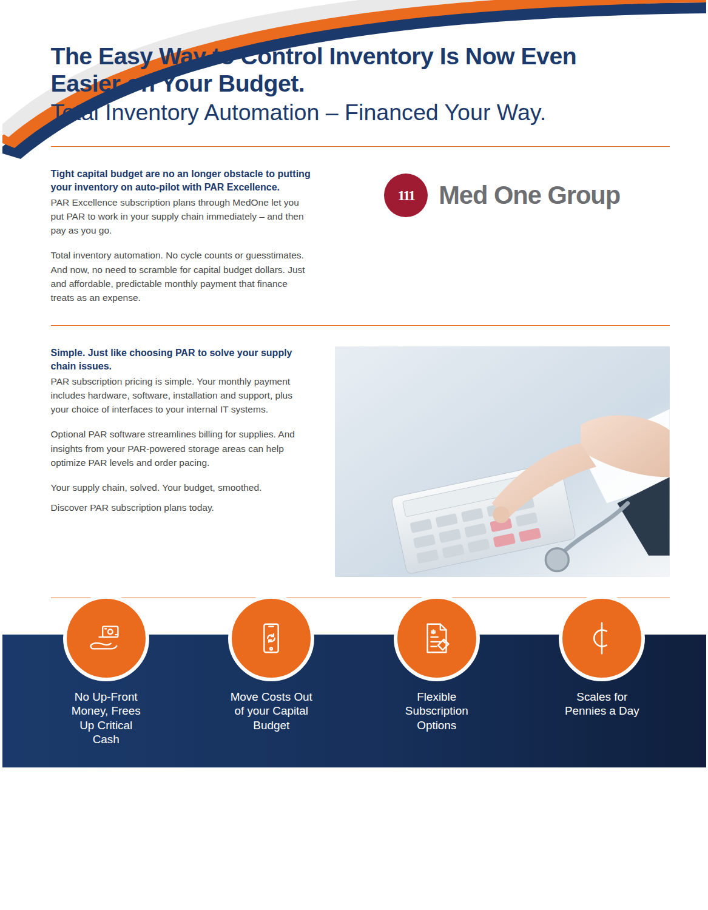The Easy Way to Control Inventory Is Now Even Easier on Your Budget. Total Inventory Automation – Financed Your Way.
Tight capital budget are no an longer obstacle to putting your inventory on auto-pilot with PAR Excellence.
PAR Excellence subscription plans through MedOne let you put PAR to work in your supply chain immediately – and then pay as you go.
Total inventory automation. No cycle counts or guesstimates. And now, no need to scramble for capital budget dollars. Just and affordable, predictable monthly payment that finance treats as an expense.
111 Med One Group
Simple. Just like choosing PAR to solve your supply chain issues.
PAR subscription pricing is simple. Your monthly payment includes hardware, software, installation and support, plus your choice of interfaces to your internal IT systems.
Optional PAR software streamlines billing for supplies. And insights from your PAR-powered storage areas can help optimize PAR levels and order pacing.
Your supply chain, solved. Your budget, smoothed.
Discover PAR subscription plans today.
A hand pressing keys on a calculator beside a stethoscope.
No Up-Front
Money, Frees
Up Critical
Cash
Move Costs Out
of your Capital
Budget
Flexible
Subscription
Options
Scales for
Pennies a Day